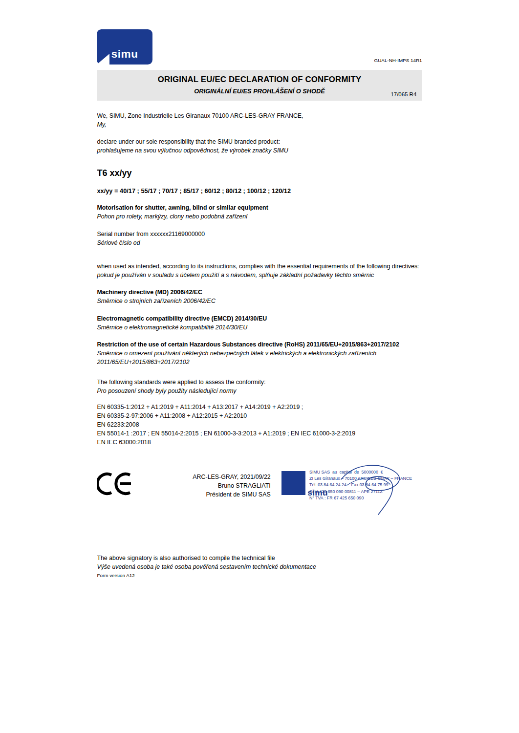simu
GUAL-NH-IMPS 14R1
ORIGINAL EU/EC DECLARATION OF CONFORMITY
ORIGINÁLNÍ EU/ES PROHLÁŠENÍ O SHODĚ
17/065 R4
We, SIMU, Zone Industrielle Les Giranaux 70100 ARC-LES-GRAY FRANCE,
My,
declare under our sole responsibility that the SIMU branded product:
prohlašujeme na svou výlučnou odpovědnost, že výrobek značky SIMU
T6 xx/yy
xx/yy = 40/17 ; 55/17 ; 70/17 ; 85/17 ; 60/12 ; 80/12 ; 100/12 ; 120/12
Motorisation for shutter, awning, blind or similar equipment
Pohon pro rolety, markýzy, clony nebo podobná zařízení
Serial number from xxxxxx21169000000
Sériové číslo od
when used as intended, according to its instructions, complies with the essential requirements of the following directives:
pokud je používán v souladu s účelem použití a s návodem, splňuje základní požadavky těchto směrnic
Machinery directive (MD) 2006/42/EC
Směrnice o strojních zařízeních 2006/42/EC
Electromagnetic compatibility directive (EMCD) 2014/30/EU
Směrnice o elektromagnetické kompatibilitě 2014/30/EU
Restriction of the use of certain Hazardous Substances directive (RoHS) 2011/65/EU+2015/863+2017/2102
Směrnice o omezení používání některých nebezpečných látek v elektrických a elektronických zařízeních 2011/65/EU+2015/863+2017/2102
The following standards were applied to assess the conformity:
Pro posouzení shody byly použity následující normy
EN 60335‑1:2012 + A1:2019 + A11:2014 + A13:2017 + A14:2019 + A2:2019 ;
EN 60335‑2‑97:2006 + A11:2008 + A12:2015 + A2:2010
EN 62233:2008
EN 55014‑1 :2017 ; EN 55014‑2:2015 ; EN 61000‑3‑3:2013 + A1:2019 ; EN IEC 61000‑3‑2:2019
EN IEC 63000:2018
ARC-LES-GRAY, 2021/09/22
Bruno STRAGLIATI
Président de SIMU SAS
simu
SIMU SAS au capital de 5000000 €
ZI Les Giranaux – 70100 ARC-LES-GRAY – FRANCE
Tél. 03 84 64 24 24 – Fax 03 84 64 75 99
Siret 425 650 090 00811 – APE 2711Z
N° TVA : FR 67 425 650 090
The above signatory is also authorised to compile the technical file
Výše uvedená osoba je také osoba pověřená sestavením technické dokumentace
Form version A12